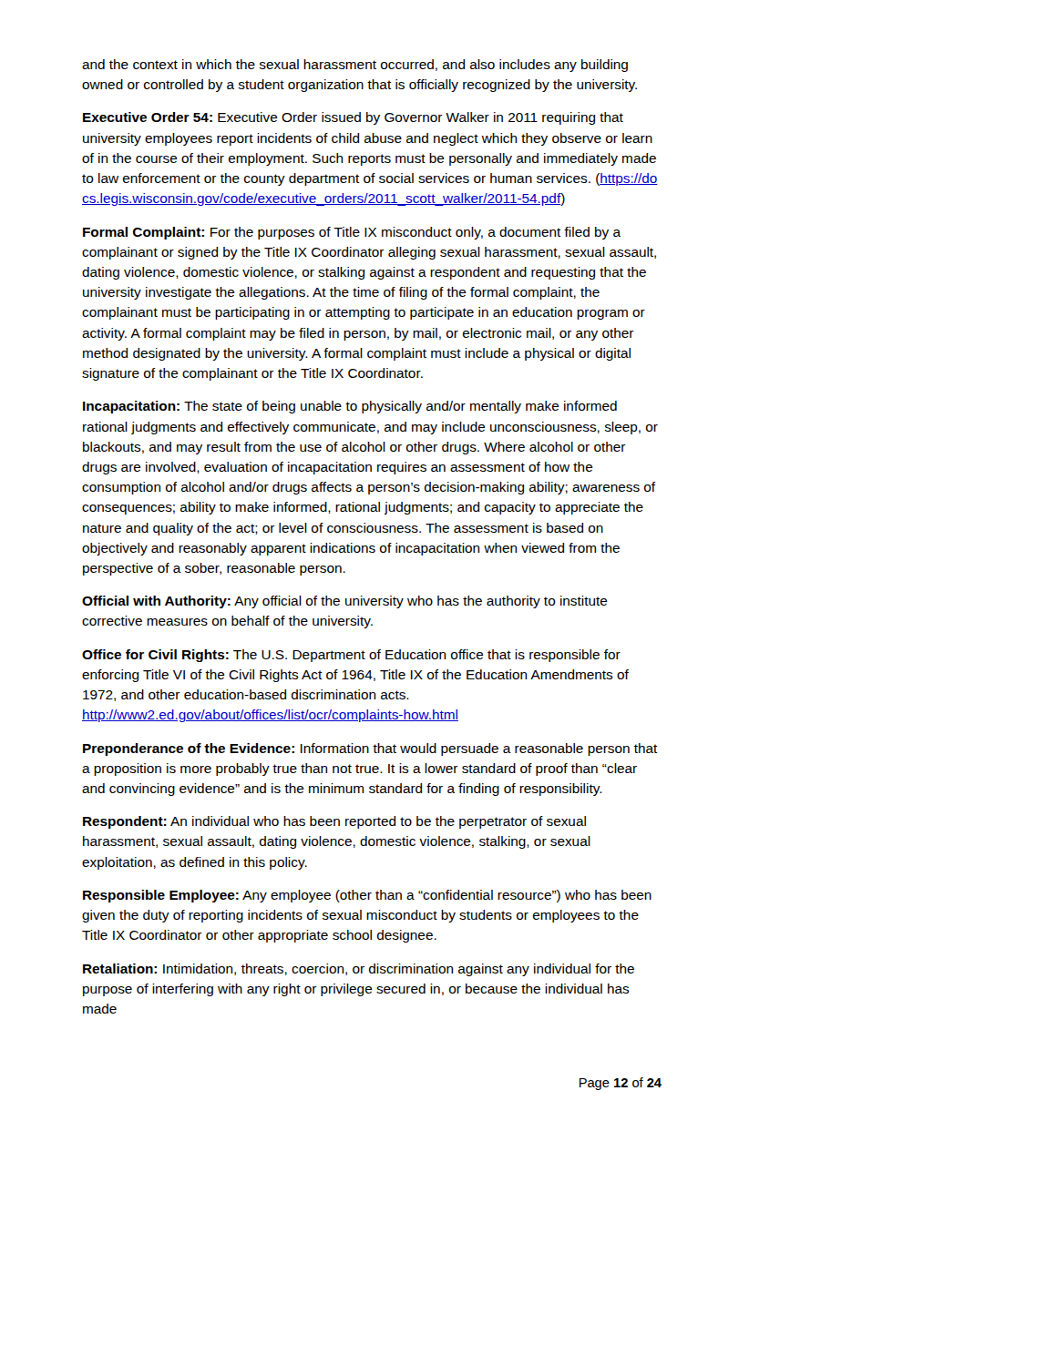and the context in which the sexual harassment occurred, and also includes any building owned or controlled by a student organization that is officially recognized by the university.
Executive Order 54: Executive Order issued by Governor Walker in 2011 requiring that university employees report incidents of child abuse and neglect which they observe or learn of in the course of their employment. Such reports must be personally and immediately made to law enforcement or the county department of social services or human services. (https://docs.legis.wisconsin.gov/code/executive_orders/2011_scott_walker/2011-54.pdf)
Formal Complaint: For the purposes of Title IX misconduct only, a document filed by a complainant or signed by the Title IX Coordinator alleging sexual harassment, sexual assault, dating violence, domestic violence, or stalking against a respondent and requesting that the university investigate the allegations. At the time of filing of the formal complaint, the complainant must be participating in or attempting to participate in an education program or activity. A formal complaint may be filed in person, by mail, or electronic mail, or any other method designated by the university. A formal complaint must include a physical or digital signature of the complainant or the Title IX Coordinator.
Incapacitation: The state of being unable to physically and/or mentally make informed rational judgments and effectively communicate, and may include unconsciousness, sleep, or blackouts, and may result from the use of alcohol or other drugs. Where alcohol or other drugs are involved, evaluation of incapacitation requires an assessment of how the consumption of alcohol and/or drugs affects a person’s decision-making ability; awareness of consequences; ability to make informed, rational judgments; and capacity to appreciate the nature and quality of the act; or level of consciousness. The assessment is based on objectively and reasonably apparent indications of incapacitation when viewed from the perspective of a sober, reasonable person.
Official with Authority: Any official of the university who has the authority to institute corrective measures on behalf of the university.
Office for Civil Rights: The U.S. Department of Education office that is responsible for enforcing Title VI of the Civil Rights Act of 1964, Title IX of the Education Amendments of 1972, and other education-based discrimination acts.
http://www2.ed.gov/about/offices/list/ocr/complaints-how.html
Preponderance of the Evidence: Information that would persuade a reasonable person that a proposition is more probably true than not true. It is a lower standard of proof than “clear and convincing evidence” and is the minimum standard for a finding of responsibility.
Respondent: An individual who has been reported to be the perpetrator of sexual harassment, sexual assault, dating violence, domestic violence, stalking, or sexual exploitation, as defined in this policy.
Responsible Employee: Any employee (other than a “confidential resource”) who has been given the duty of reporting incidents of sexual misconduct by students or employees to the Title IX Coordinator or other appropriate school designee.
Retaliation: Intimidation, threats, coercion, or discrimination against any individual for the purpose of interfering with any right or privilege secured in, or because the individual has made
Page 12 of 24